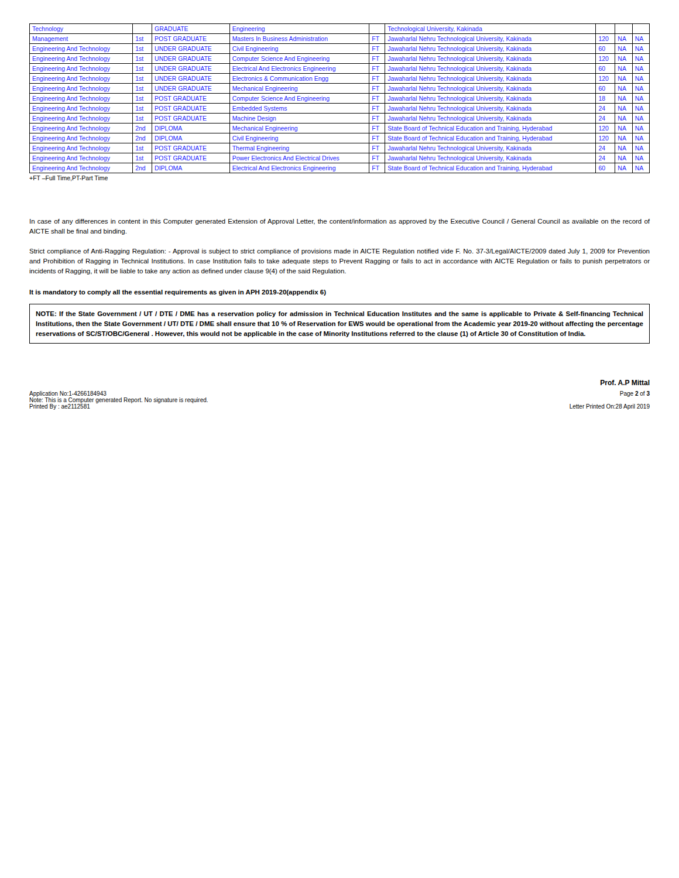| Technology | | GRADUATE | Engineering | | Technological University, Kakinada | | | |
| Management | 1st | POST GRADUATE | Masters In Business Administration | FT | Jawaharlal Nehru Technological University, Kakinada | 120 | NA | NA |
| Engineering And Technology | 1st | UNDER GRADUATE | Civil Engineering | FT | Jawaharlal Nehru Technological University, Kakinada | 60 | NA | NA |
| Engineering And Technology | 1st | UNDER GRADUATE | Computer Science And Engineering | FT | Jawaharlal Nehru Technological University, Kakinada | 120 | NA | NA |
| Engineering And Technology | 1st | UNDER GRADUATE | Electrical And Electronics Engineering | FT | Jawaharlal Nehru Technological University, Kakinada | 60 | NA | NA |
| Engineering And Technology | 1st | UNDER GRADUATE | Electronics & Communication Engg | FT | Jawaharlal Nehru Technological University, Kakinada | 120 | NA | NA |
| Engineering And Technology | 1st | UNDER GRADUATE | Mechanical Engineering | FT | Jawaharlal Nehru Technological University, Kakinada | 60 | NA | NA |
| Engineering And Technology | 1st | POST GRADUATE | Computer Science And Engineering | FT | Jawaharlal Nehru Technological University, Kakinada | 18 | NA | NA |
| Engineering And Technology | 1st | POST GRADUATE | Embedded Systems | FT | Jawaharlal Nehru Technological University, Kakinada | 24 | NA | NA |
| Engineering And Technology | 1st | POST GRADUATE | Machine Design | FT | Jawaharlal Nehru Technological University, Kakinada | 24 | NA | NA |
| Engineering And Technology | 2nd | DIPLOMA | Mechanical Engineering | FT | State Board of Technical Education and Training, Hyderabad | 120 | NA | NA |
| Engineering And Technology | 2nd | DIPLOMA | Civil Engineering | FT | State Board of Technical Education and Training, Hyderabad | 120 | NA | NA |
| Engineering And Technology | 1st | POST GRADUATE | Thermal Engineering | FT | Jawaharlal Nehru Technological University, Kakinada | 24 | NA | NA |
| Engineering And Technology | 1st | POST GRADUATE | Power Electronics And Electrical Drives | FT | Jawaharlal Nehru Technological University, Kakinada | 24 | NA | NA |
| Engineering And Technology | 2nd | DIPLOMA | Electrical And Electronics Engineering | FT | State Board of Technical Education and Training, Hyderabad | 60 | NA | NA |
+FT –Full Time,PT-Part Time
In case of any differences in content in this Computer generated Extension of Approval Letter, the content/information as approved by the Executive Council / General Council as available on the record of AICTE shall be final and binding.
Strict compliance of Anti-Ragging Regulation: - Approval is subject to strict compliance of provisions made in AICTE Regulation notified vide F. No. 37-3/Legal/AICTE/2009 dated July 1, 2009 for Prevention and Prohibition of Ragging in Technical Institutions. In case Institution fails to take adequate steps to Prevent Ragging or fails to act in accordance with AICTE Regulation or fails to punish perpetrators or incidents of Ragging, it will be liable to take any action as defined under clause 9(4) of the said Regulation.
It is mandatory to comply all the essential requirements as given in APH 2019-20(appendix 6)
NOTE: If the State Government / UT / DTE / DME has a reservation policy for admission in Technical Education Institutes and the same is applicable to Private & Self-financing Technical Institutions, then the State Government / UT/ DTE / DME shall ensure that 10 % of Reservation for EWS would be operational from the Academic year 2019-20 without affecting the percentage reservations of SC/ST/OBC/General . However, this would not be applicable in the case of Minority Institutions referred to the clause (1) of Article 30 of Constitution of India.
Prof. A.P Mittal
| Application No:1-4266184943 | Page 2 of 3 |
| Note: This is a Computer generated Report. No signature is required. | |
| Printed By : ae2112581 | Letter Printed On:28 April 2019 |